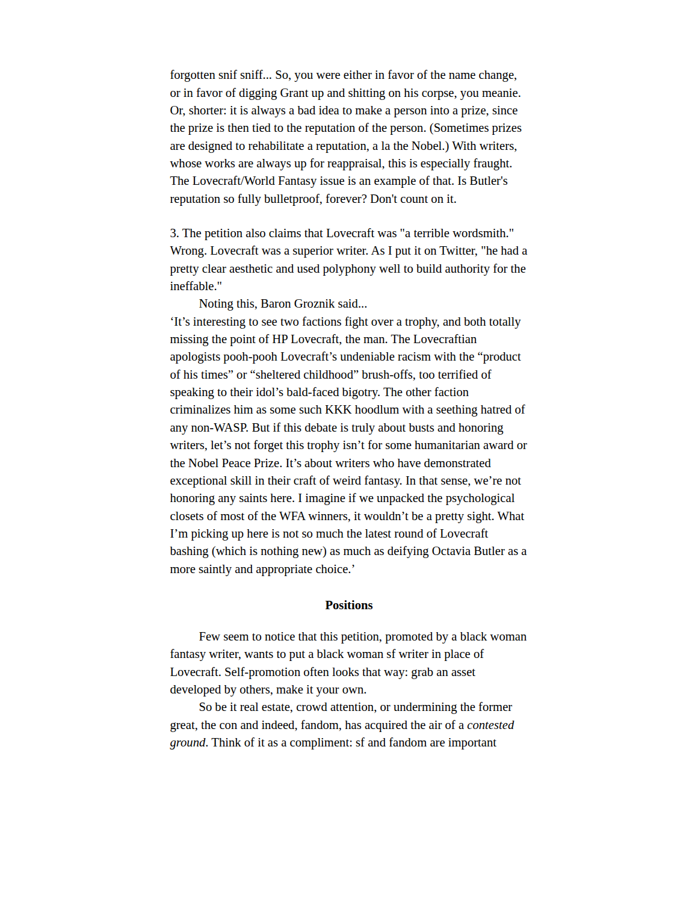forgotten snif sniff... So, you were either in favor of the name change, or in favor of digging Grant up and shitting on his corpse, you meanie.
Or, shorter: it is always a bad idea to make a person into a prize, since the prize is then tied to the reputation of the person. (Sometimes prizes are designed to rehabilitate a reputation, a la the Nobel.) With writers, whose works are always up for reappraisal, this is especially fraught. The Lovecraft/World Fantasy issue is an example of that. Is Butler's reputation so fully bulletproof, forever? Don't count on it.
3. The petition also claims that Lovecraft was "a terrible wordsmith." Wrong. Lovecraft was a superior writer. As I put it on Twitter, "he had a pretty clear aesthetic and used polyphony well to build authority for the ineffable."
Noting this, Baron Groznik said...
‘It’s interesting to see two factions fight over a trophy, and both totally missing the point of HP Lovecraft, the man. The Lovecraftian apologists pooh-pooh Lovecraft’s undeniable racism with the “product of his times” or “sheltered childhood” brush-offs, too terrified of speaking to their idol’s bald-faced bigotry. The other faction criminalizes him as some such KKK hoodlum with a seething hatred of any non-WASP. But if this debate is truly about busts and honoring writers, let’s not forget this trophy isn’t for some humanitarian award or the Nobel Peace Prize. It’s about writers who have demonstrated exceptional skill in their craft of weird fantasy. In that sense, we’re not honoring any saints here. I imagine if we unpacked the psychological closets of most of the WFA winners, it wouldn’t be a pretty sight. What I’m picking up here is not so much the latest round of Lovecraft bashing (which is nothing new) as much as deifying Octavia Butler as a more saintly and appropriate choice.’
Positions
Few seem to notice that this petition, promoted by a black woman fantasy writer, wants to put a black woman sf writer in place of Lovecraft. Self-promotion often looks that way: grab an asset developed by others, make it your own.
So be it real estate, crowd attention, or undermining the former great, the con and indeed, fandom, has acquired the air of a contested ground. Think of it as a compliment: sf and fandom are important